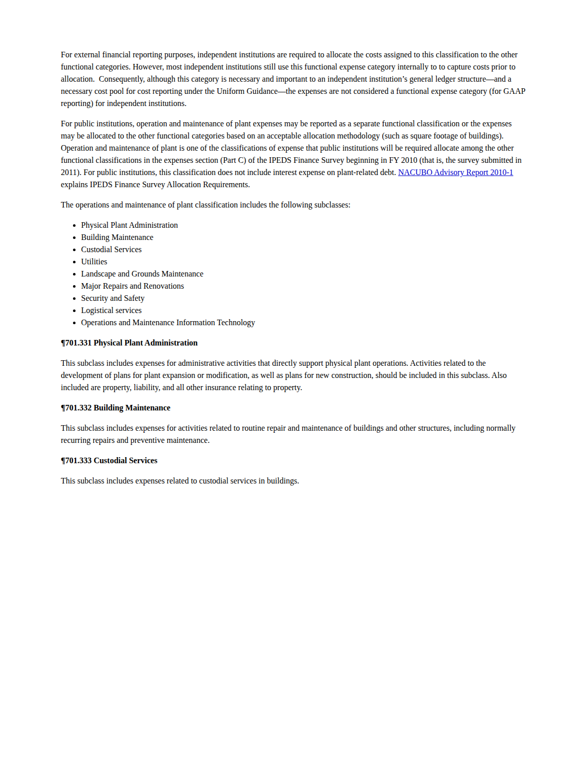For external financial reporting purposes, independent institutions are required to allocate the costs assigned to this classification to the other functional categories. However, most independent institutions still use this functional expense category internally to to capture costs prior to allocation. Consequently, although this category is necessary and important to an independent institution’s general ledger structure—and a necessary cost pool for cost reporting under the Uniform Guidance—the expenses are not considered a functional expense category (for GAAP reporting) for independent institutions.
For public institutions, operation and maintenance of plant expenses may be reported as a separate functional classification or the expenses may be allocated to the other functional categories based on an acceptable allocation methodology (such as square footage of buildings). Operation and maintenance of plant is one of the classifications of expense that public institutions will be required allocate among the other functional classifications in the expenses section (Part C) of the IPEDS Finance Survey beginning in FY 2010 (that is, the survey submitted in 2011). For public institutions, this classification does not include interest expense on plant-related debt. NACUBO Advisory Report 2010-1 explains IPEDS Finance Survey Allocation Requirements.
The operations and maintenance of plant classification includes the following subclasses:
Physical Plant Administration
Building Maintenance
Custodial Services
Utilities
Landscape and Grounds Maintenance
Major Repairs and Renovations
Security and Safety
Logistical services
Operations and Maintenance Information Technology
¶701.331 Physical Plant Administration
This subclass includes expenses for administrative activities that directly support physical plant operations. Activities related to the development of plans for plant expansion or modification, as well as plans for new construction, should be included in this subclass. Also included are property, liability, and all other insurance relating to property.
¶701.332 Building Maintenance
This subclass includes expenses for activities related to routine repair and maintenance of buildings and other structures, including normally recurring repairs and preventive maintenance.
¶701.333 Custodial Services
This subclass includes expenses related to custodial services in buildings.